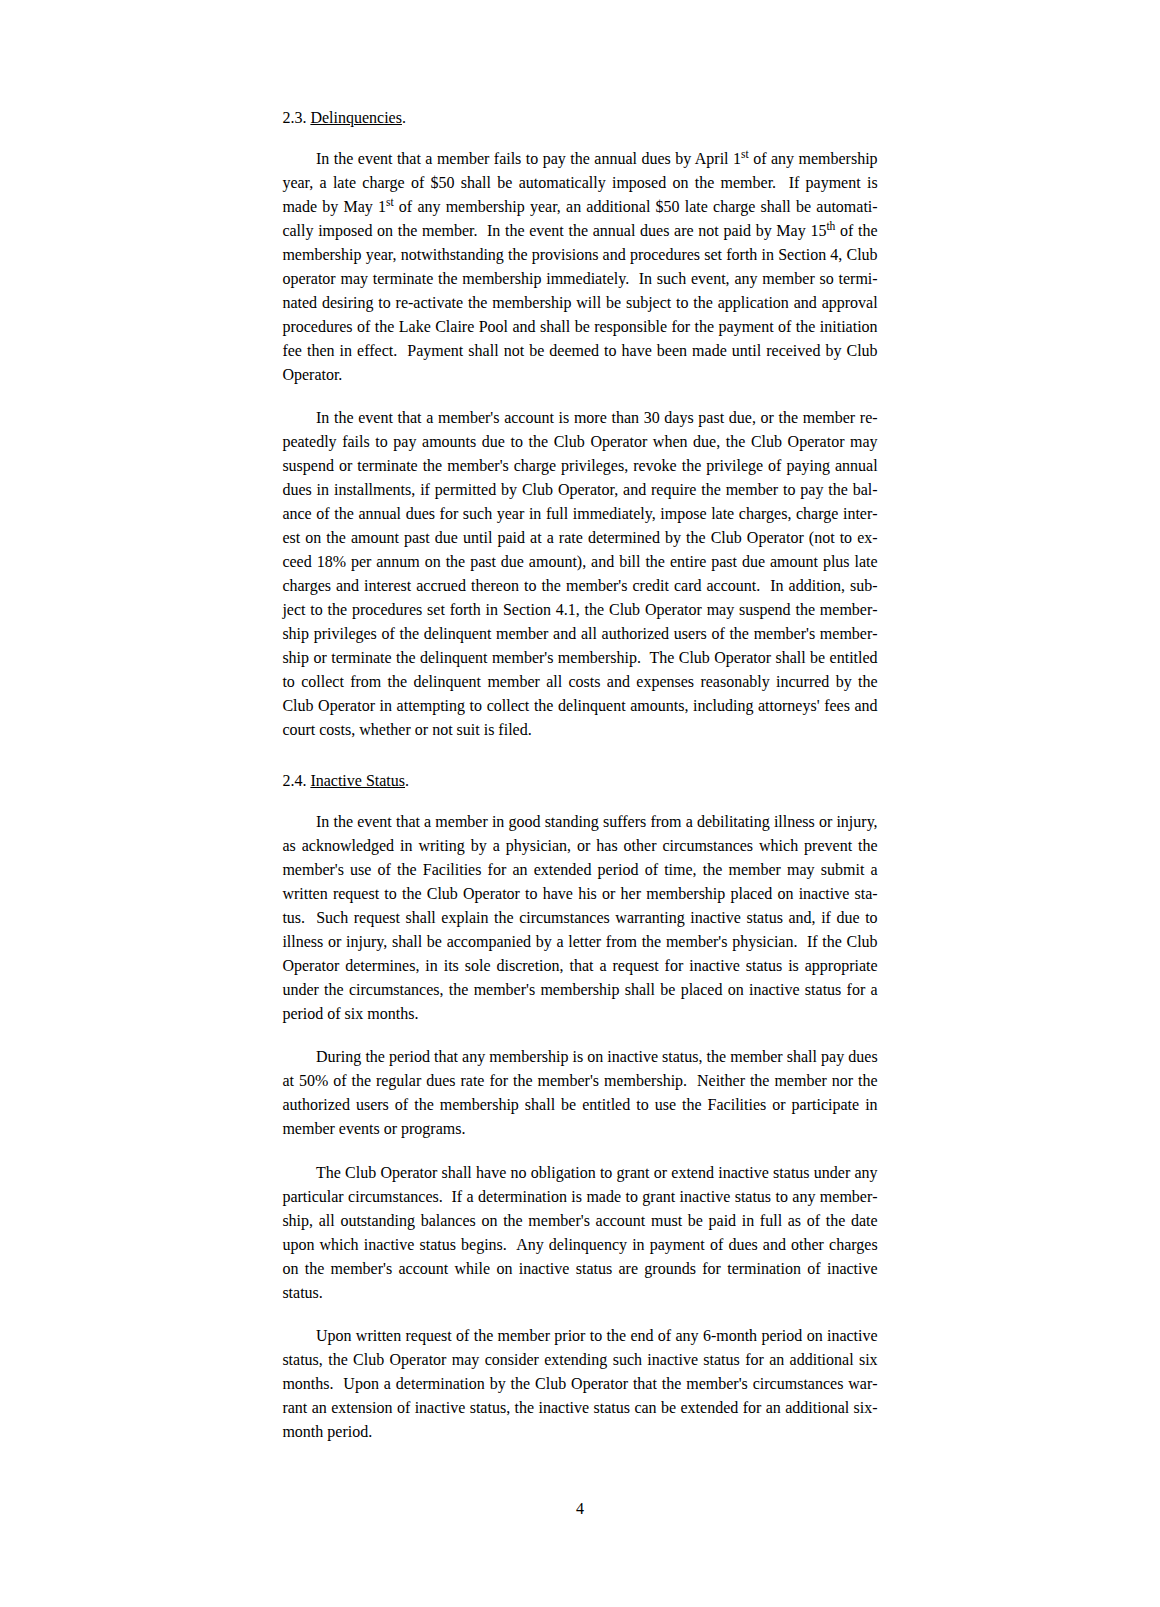2.3. Delinquencies.
In the event that a member fails to pay the annual dues by April 1st of any membership year, a late charge of $50 shall be automatically imposed on the member. If payment is made by May 1st of any membership year, an additional $50 late charge shall be automatically imposed on the member. In the event the annual dues are not paid by May 15th of the membership year, notwithstanding the provisions and procedures set forth in Section 4, Club operator may terminate the membership immediately. In such event, any member so terminated desiring to re-activate the membership will be subject to the application and approval procedures of the Lake Claire Pool and shall be responsible for the payment of the initiation fee then in effect. Payment shall not be deemed to have been made until received by Club Operator.
In the event that a member's account is more than 30 days past due, or the member repeatedly fails to pay amounts due to the Club Operator when due, the Club Operator may suspend or terminate the member's charge privileges, revoke the privilege of paying annual dues in installments, if permitted by Club Operator, and require the member to pay the balance of the annual dues for such year in full immediately, impose late charges, charge interest on the amount past due until paid at a rate determined by the Club Operator (not to exceed 18% per annum on the past due amount), and bill the entire past due amount plus late charges and interest accrued thereon to the member's credit card account. In addition, subject to the procedures set forth in Section 4.1, the Club Operator may suspend the membership privileges of the delinquent member and all authorized users of the member's membership or terminate the delinquent member's membership. The Club Operator shall be entitled to collect from the delinquent member all costs and expenses reasonably incurred by the Club Operator in attempting to collect the delinquent amounts, including attorneys' fees and court costs, whether or not suit is filed.
2.4. Inactive Status.
In the event that a member in good standing suffers from a debilitating illness or injury, as acknowledged in writing by a physician, or has other circumstances which prevent the member's use of the Facilities for an extended period of time, the member may submit a written request to the Club Operator to have his or her membership placed on inactive status. Such request shall explain the circumstances warranting inactive status and, if due to illness or injury, shall be accompanied by a letter from the member's physician. If the Club Operator determines, in its sole discretion, that a request for inactive status is appropriate under the circumstances, the member's membership shall be placed on inactive status for a period of six months.
During the period that any membership is on inactive status, the member shall pay dues at 50% of the regular dues rate for the member's membership. Neither the member nor the authorized users of the membership shall be entitled to use the Facilities or participate in member events or programs.
The Club Operator shall have no obligation to grant or extend inactive status under any particular circumstances. If a determination is made to grant inactive status to any membership, all outstanding balances on the member's account must be paid in full as of the date upon which inactive status begins. Any delinquency in payment of dues and other charges on the member's account while on inactive status are grounds for termination of inactive status.
Upon written request of the member prior to the end of any 6-month period on inactive status, the Club Operator may consider extending such inactive status for an additional six months. Upon a determination by the Club Operator that the member's circumstances warrant an extension of inactive status, the inactive status can be extended for an additional six-month period.
4